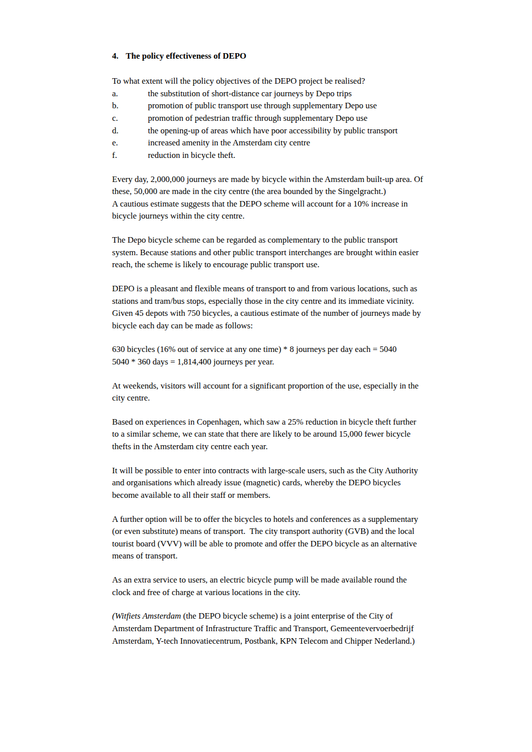4. The policy effectiveness of DEPO
To what extent will the policy objectives of the DEPO project be realised?
a. the substitution of short-distance car journeys by Depo trips
b. promotion of public transport use through supplementary Depo use
c. promotion of pedestrian traffic through supplementary Depo use
d. the opening-up of areas which have poor accessibility by public transport
e. increased amenity in the Amsterdam city centre
f. reduction in bicycle theft.
Every day, 2,000,000 journeys are made by bicycle within the Amsterdam built-up area. Of these, 50,000 are made in the city centre (the area bounded by the Singelgracht.)
A cautious estimate suggests that the DEPO scheme will account for a 10% increase in bicycle journeys within the city centre.
The Depo bicycle scheme can be regarded as complementary to the public transport system. Because stations and other public transport interchanges are brought within easier reach, the scheme is likely to encourage public transport use.
DEPO is a pleasant and flexible means of transport to and from various locations, such as stations and tram/bus stops, especially those in the city centre and its immediate vicinity.
Given 45 depots with 750 bicycles, a cautious estimate of the number of journeys made by bicycle each day can be made as follows:
630 bicycles (16% out of service at any one time) * 8 journeys per day each = 5040
5040 * 360 days = 1,814,400 journeys per year.
At weekends, visitors will account for a significant proportion of the use, especially in the city centre.
Based on experiences in Copenhagen, which saw a 25% reduction in bicycle theft further to a similar scheme, we can state that there are likely to be around 15,000 fewer bicycle thefts in the Amsterdam city centre each year.
It will be possible to enter into contracts with large-scale users, such as the City Authority and organisations which already issue (magnetic) cards, whereby the DEPO bicycles become available to all their staff or members.
A further option will be to offer the bicycles to hotels and conferences as a supplementary (or even substitute) means of transport. The city transport authority (GVB) and the local tourist board (VVV) will be able to promote and offer the DEPO bicycle as an alternative means of transport.
As an extra service to users, an electric bicycle pump will be made available round the clock and free of charge at various locations in the city.
(Witfiets Amsterdam (the DEPO bicycle scheme) is a joint enterprise of the City of Amsterdam Department of Infrastructure Traffic and Transport, Gemeentevervoerbedrijf Amsterdam, Y-tech Innovatiecentrum, Postbank, KPN Telecom and Chipper Nederland.)